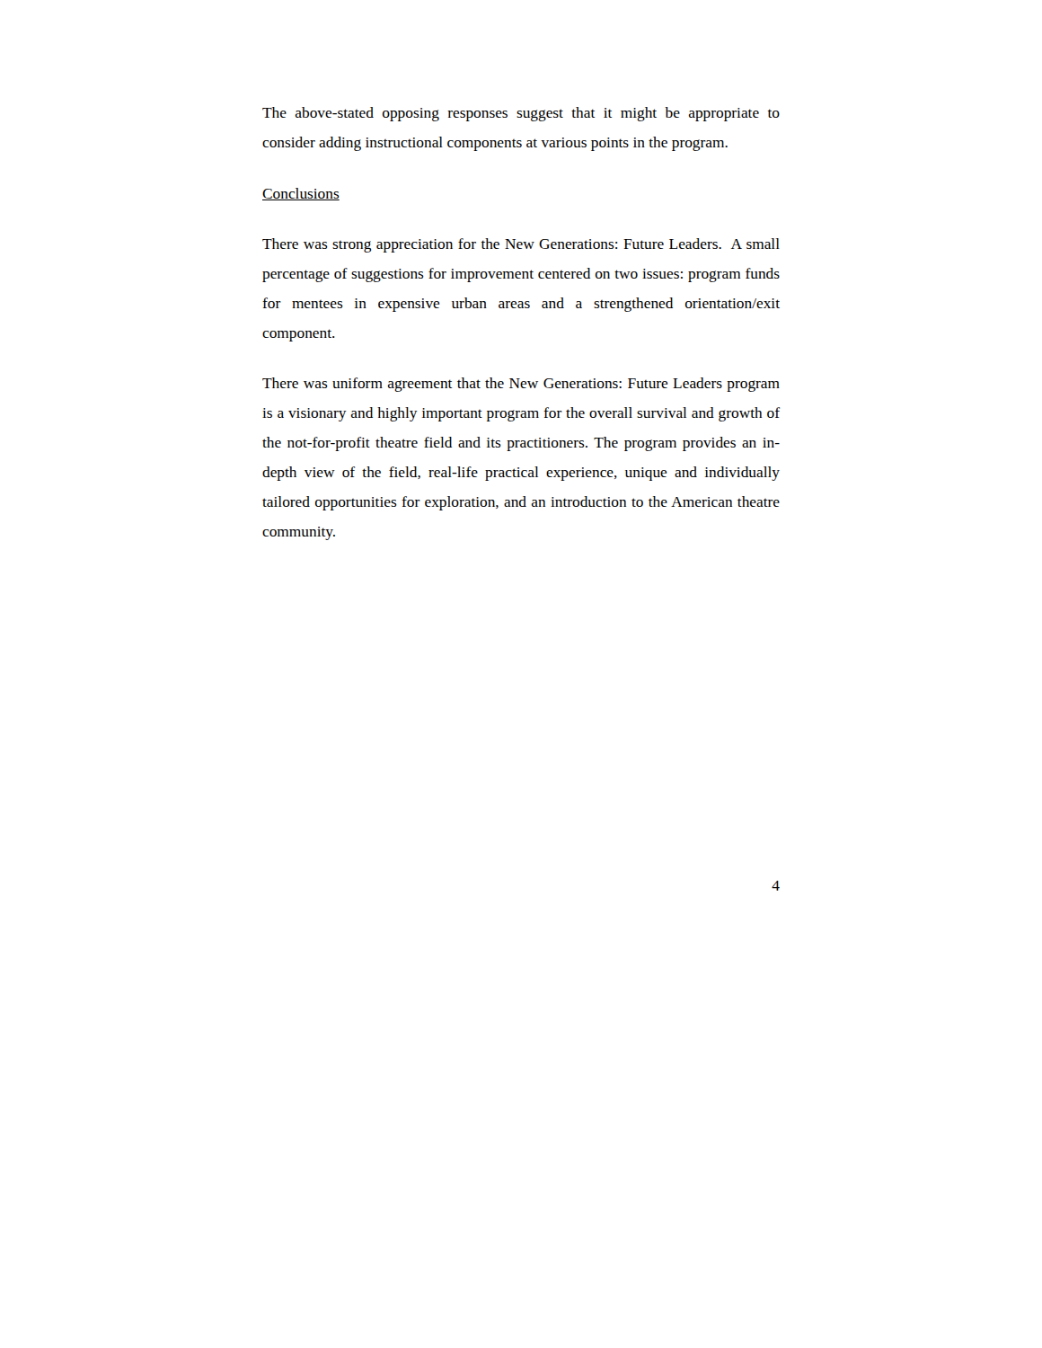The above-stated opposing responses suggest that it might be appropriate to consider adding instructional components at various points in the program.
Conclusions
There was strong appreciation for the New Generations: Future Leaders. A small percentage of suggestions for improvement centered on two issues: program funds for mentees in expensive urban areas and a strengthened orientation/exit component.
There was uniform agreement that the New Generations: Future Leaders program is a visionary and highly important program for the overall survival and growth of the not-for-profit theatre field and its practitioners. The program provides an in-depth view of the field, real-life practical experience, unique and individually tailored opportunities for exploration, and an introduction to the American theatre community.
4